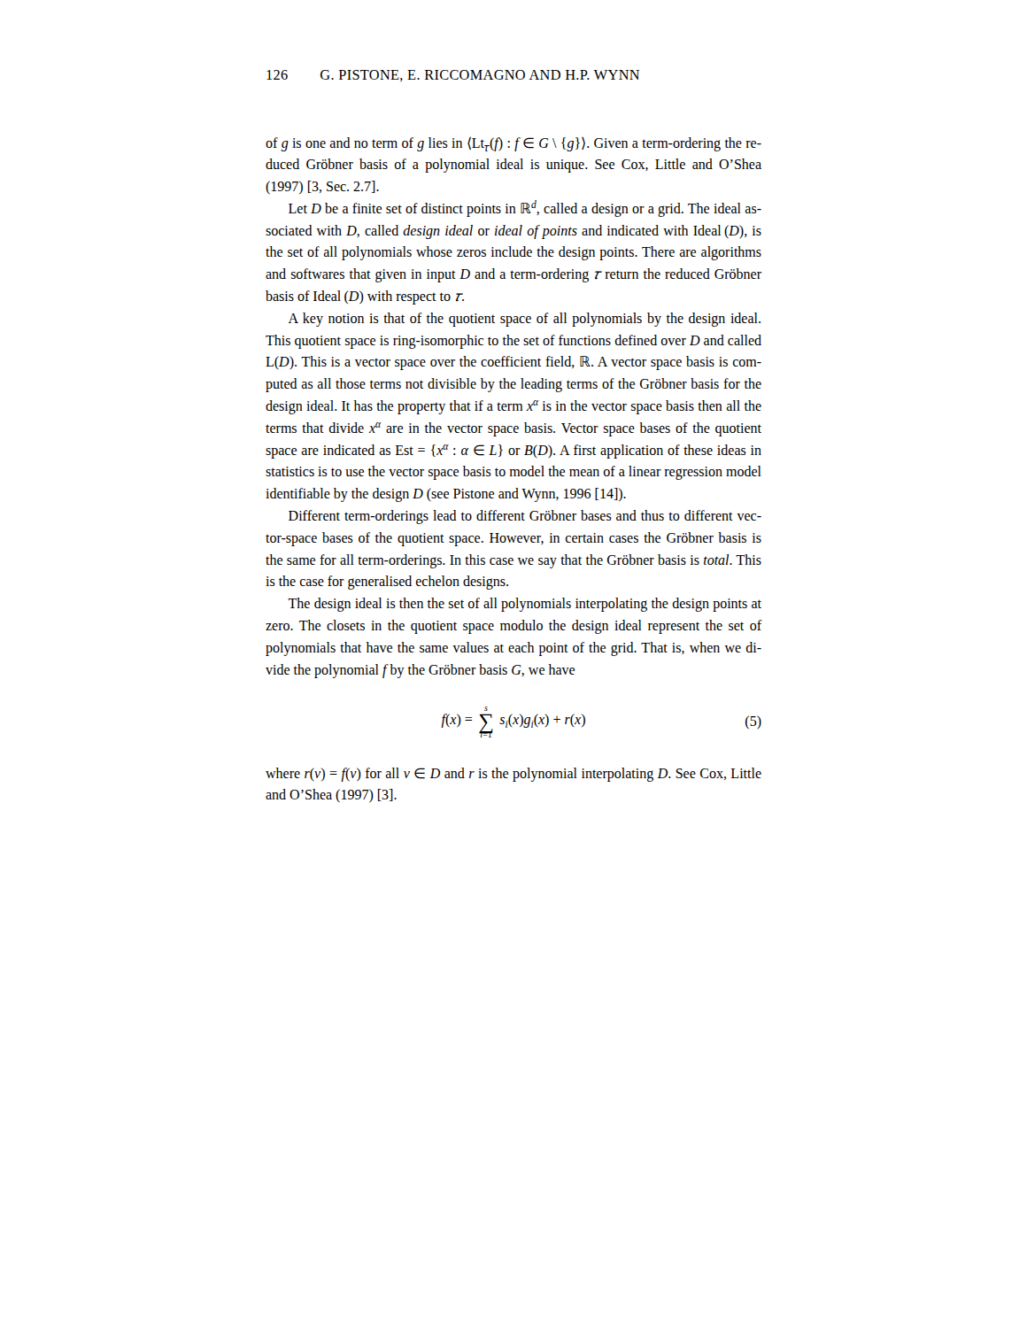126 G. PISTONE, E. RICCOMAGNO AND H.P. WYNN
of g is one and no term of g lies in ⟨Lt𝜏(f) : f ∈ G \ {g}⟩. Given a term-ordering the reduced Gröbner basis of a polynomial ideal is unique. See Cox, Little and O’Shea (1997) [3, Sec. 2.7].
Let D be a finite set of distinct points in ℝd, called a design or a grid. The ideal associated with D, called design ideal or ideal of points and indicated with Ideal (D), is the set of all polynomials whose zeros include the design points. There are algorithms and softwares that given in input D and a term-ordering 𝜏 return the reduced Gröbner basis of Ideal (D) with respect to 𝜏.
A key notion is that of the quotient space of all polynomials by the design ideal. This quotient space is ring-isomorphic to the set of functions defined over D and called L(D). This is a vector space over the coefficient field, ℝ. A vector space basis is computed as all those terms not divisible by the leading terms of the Gröbner basis for the design ideal. It has the property that if a term xα is in the vector space basis then all the terms that divide xα are in the vector space basis. Vector space bases of the quotient space are indicated as Est = {xα : α ∈ L} or B(D). A first application of these ideas in statistics is to use the vector space basis to model the mean of a linear regression model identifiable by the design D (see Pistone and Wynn, 1996 [14]).
Different term-orderings lead to different Gröbner bases and thus to different vector-space bases of the quotient space. However, in certain cases the Gröbner basis is the same for all term-orderings. In this case we say that the Gröbner basis is total. This is the case for generalised echelon designs.
The design ideal is then the set of all polynomials interpolating the design points at zero. The closets in the quotient space modulo the design ideal represent the set of polynomials that have the same values at each point of the grid. That is, when we divide the polynomial f by the Gröbner basis G, we have
f(x) = s ∑ i=1 si(x)gi(x) + r(x) (5)
where r(v) = f(v) for all v ∈ D and r is the polynomial interpolating D. See Cox, Little and O’Shea (1997) [3].